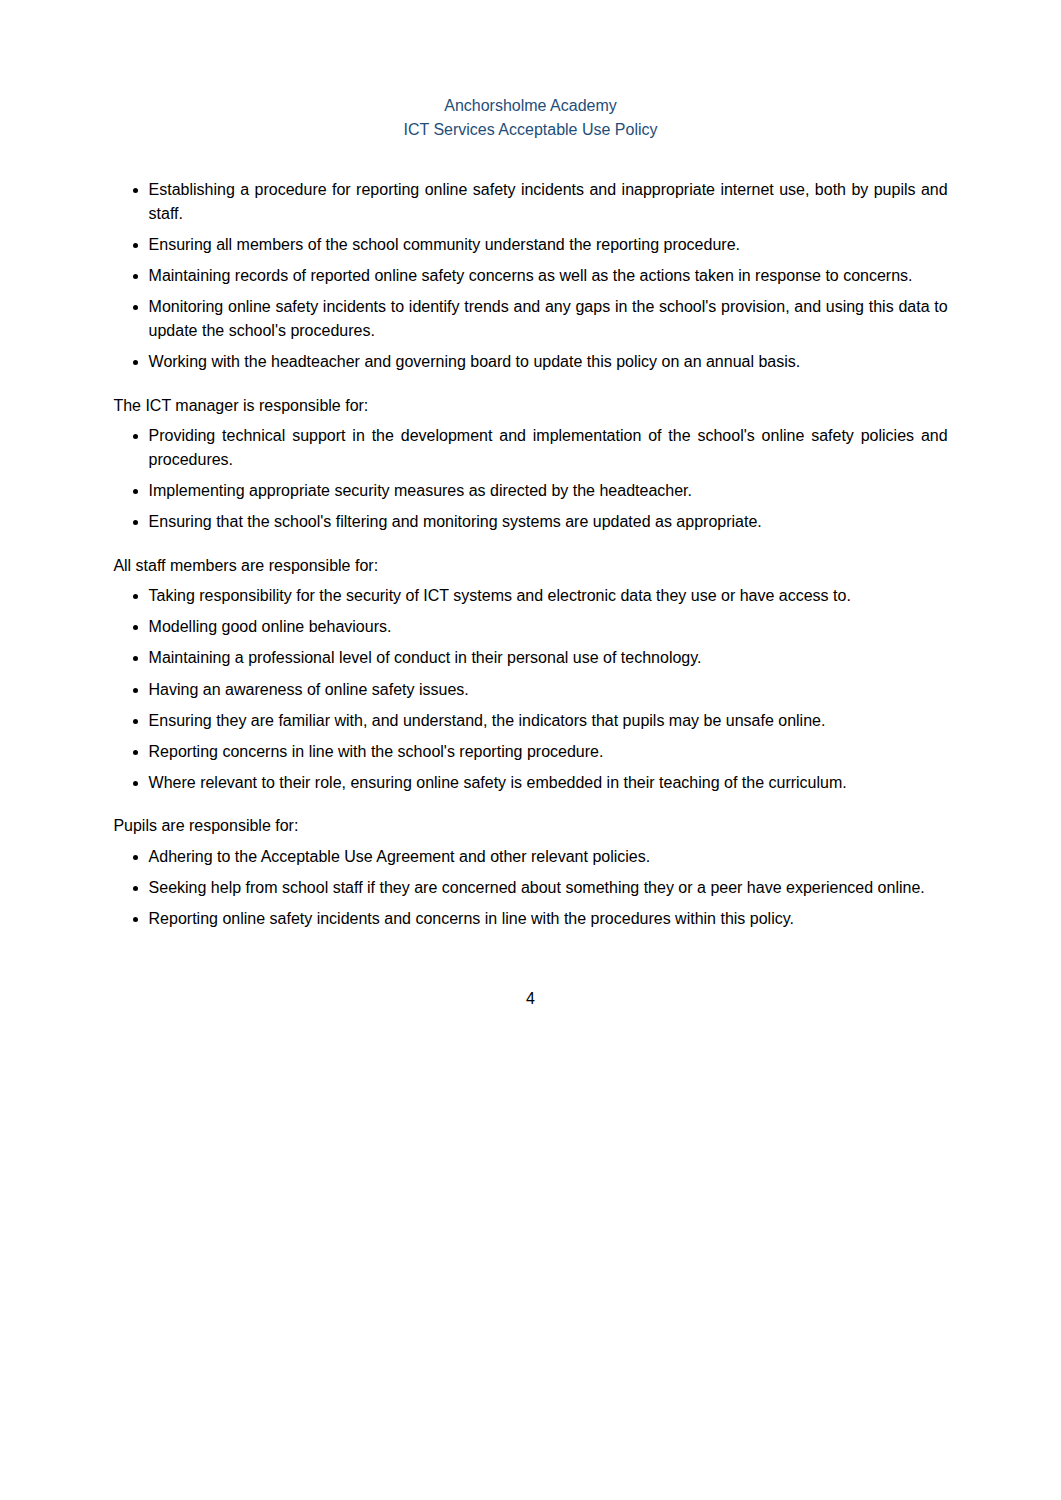Anchorsholme Academy ICT Services Acceptable Use Policy
Establishing a procedure for reporting online safety incidents and inappropriate internet use, both by pupils and staff.
Ensuring all members of the school community understand the reporting procedure.
Maintaining records of reported online safety concerns as well as the actions taken in response to concerns.
Monitoring online safety incidents to identify trends and any gaps in the school's provision, and using this data to update the school's procedures.
Working with the headteacher and governing board to update this policy on an annual basis.
The ICT manager is responsible for:
Providing technical support in the development and implementation of the school's online safety policies and procedures.
Implementing appropriate security measures as directed by the headteacher.
Ensuring that the school's filtering and monitoring systems are updated as appropriate.
All staff members are responsible for:
Taking responsibility for the security of ICT systems and electronic data they use or have access to.
Modelling good online behaviours.
Maintaining a professional level of conduct in their personal use of technology.
Having an awareness of online safety issues.
Ensuring they are familiar with, and understand, the indicators that pupils may be unsafe online.
Reporting concerns in line with the school's reporting procedure.
Where relevant to their role, ensuring online safety is embedded in their teaching of the curriculum.
Pupils are responsible for:
Adhering to the Acceptable Use Agreement and other relevant policies.
Seeking help from school staff if they are concerned about something they or a peer have experienced online.
Reporting online safety incidents and concerns in line with the procedures within this policy.
4